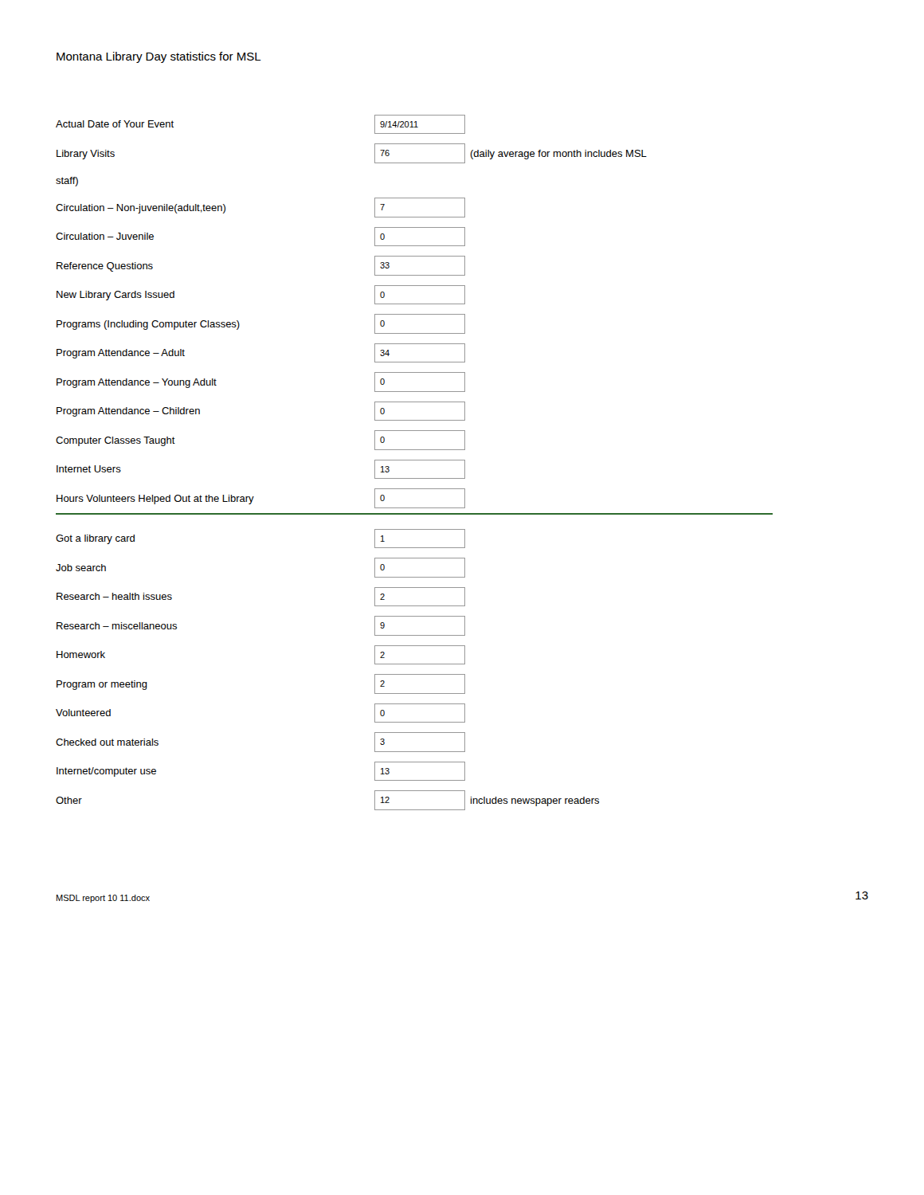Montana Library Day statistics for MSL
| Actual Date of Your Event | 9/14/2011 | |
| Library Visits | 76 | (daily average for month includes MSL |
| staff) |
| Circulation – Non-juvenile(adult,teen) | 7 | |
| Circulation – Juvenile | 0 | |
| Reference Questions | 33 | |
| New Library Cards Issued | 0 | |
| Programs (Including Computer Classes) | 0 | |
| Program Attendance – Adult | 34 | |
| Program Attendance – Young Adult | 0 | |
| Program Attendance – Children | 0 | |
| Computer Classes Taught | 0 | |
| Internet Users | 13 | |
| Hours Volunteers Helped Out at the Library | 0 | |
| Got a library card | 1 | |
| Job search | 0 | |
| Research – health issues | 2 | |
| Research – miscellaneous | 9 | |
| Homework | 2 | |
| Program or meeting | 2 | |
| Volunteered | 0 | |
| Checked out materials | 3 | |
| Internet/computer use | 13 | |
| Other | 12 | includes newspaper readers |
MSDL report 10 11.docx 13